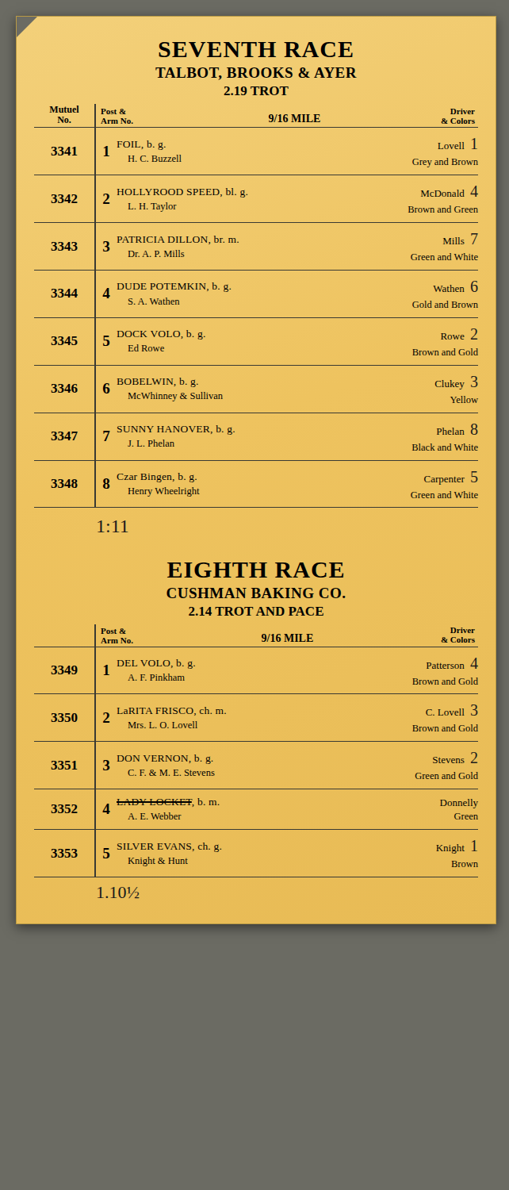SEVENTH RACE
TALBOT, BROOKS & AYER
2.19 TROT
| Mutuel No. | Post & Arm No. | 9/16 MILE | Driver & Colors |
| 3341 | 1 | FOIL, b. g. H. C. Buzzell | Lovell 1 Grey and Brown |
| 3342 | 2 | HOLLYROOD SPEED, bl. g. L. H. Taylor | McDonald 4 Brown and Green |
| 3343 | 3 | PATRICIA DILLON, br. m. Dr. A. P. Mills | Mills 7 Green and White |
| 3344 | 4 | DUDE POTEMKIN, b. g. S. A. Wathen | Wathen 6 Gold and Brown |
| 3345 | 5 | DOCK VOLO, b. g. Ed Rowe | Rowe 2 Brown and Gold |
| 3346 | 6 | BOBELWIN, b. g. McWhinney & Sullivan | Clukey 3 Yellow |
| 3347 | 7 | SUNNY HANOVER, b. g. J. L. Phelan | Phelan 8 Black and White |
| 3348 | 8 | Czar Bingen, b. g. Henry Wheelright | Carpenter 5 Green and White |
1:11
EIGHTH RACE
CUSHMAN BAKING CO.
2.14 TROT AND PACE
| | Post & Arm No. | 9/16 MILE | Driver & Colors |
| 3349 | 1 | DEL VOLO, b. g. A. F. Pinkham | Patterson 4 Brown and Gold |
| 3350 | 2 | LaRITA FRISCO, ch. m. Mrs. L. O. Lovell | C. Lovell 3 Brown and Gold |
| 3351 | 3 | DON VERNON, b. g. C. F. & M. E. Stevens | Stevens 2 Green and Gold |
| 3352 | 4 | LADY LOCKET , b. m. A. E. Webber | Donnelly Green |
| 3353 | 5 | SILVER EVANS, ch. g. Knight & Hunt | Knight 1 Brown |
1.10½